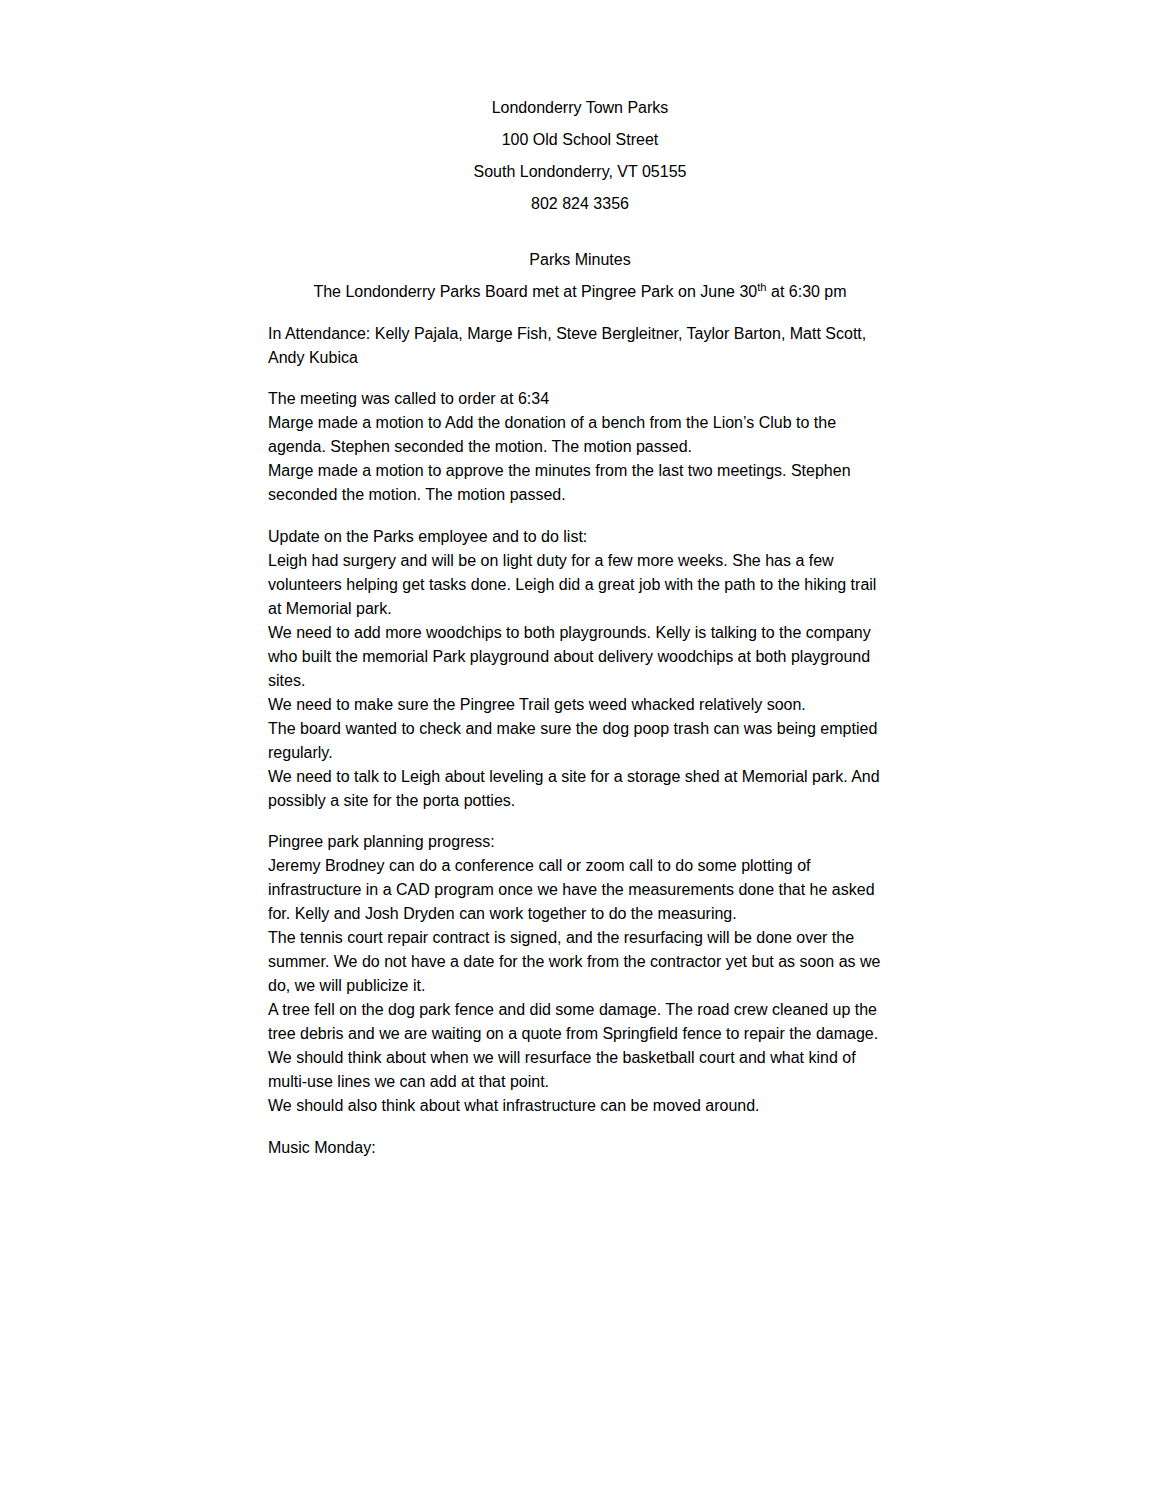Londonderry Town Parks
100 Old School Street
South Londonderry, VT 05155
802 824 3356
Parks Minutes
The Londonderry Parks Board met at Pingree Park on June 30th at 6:30 pm
In Attendance: Kelly Pajala, Marge Fish, Steve Bergleitner, Taylor Barton, Matt Scott, Andy Kubica
The meeting was called to order at 6:34
Marge made a motion to Add the donation of a bench from the Lion’s Club to the agenda. Stephen seconded the motion. The motion passed.
Marge made a motion to approve the minutes from the last two meetings. Stephen seconded the motion. The motion passed.
Update on the Parks employee and to do list:
Leigh had surgery and will be on light duty for a few more weeks. She has a few volunteers helping get tasks done. Leigh did a great job with the path to the hiking trail at Memorial park.
We need to add more woodchips to both playgrounds. Kelly is talking to the company who built the memorial Park playground about delivery woodchips at both playground sites.
We need to make sure the Pingree Trail gets weed whacked relatively soon.
The board wanted to check and make sure the dog poop trash can was being emptied regularly.
We need to talk to Leigh about leveling a site for a storage shed at Memorial park. And possibly a site for the porta potties.
Pingree park planning progress:
Jeremy Brodney can do a conference call or zoom call to do some plotting of infrastructure in a CAD program once we have the measurements done that he asked for. Kelly and Josh Dryden can work together to do the measuring.
The tennis court repair contract is signed, and the resurfacing will be done over the summer. We do not have a date for the work from the contractor yet but as soon as we do, we will publicize it.
A tree fell on the dog park fence and did some damage. The road crew cleaned up the tree debris and we are waiting on a quote from Springfield fence to repair the damage.
We should think about when we will resurface the basketball court and what kind of multi-use lines we can add at that point.
We should also think about what infrastructure can be moved around.
Music Monday: